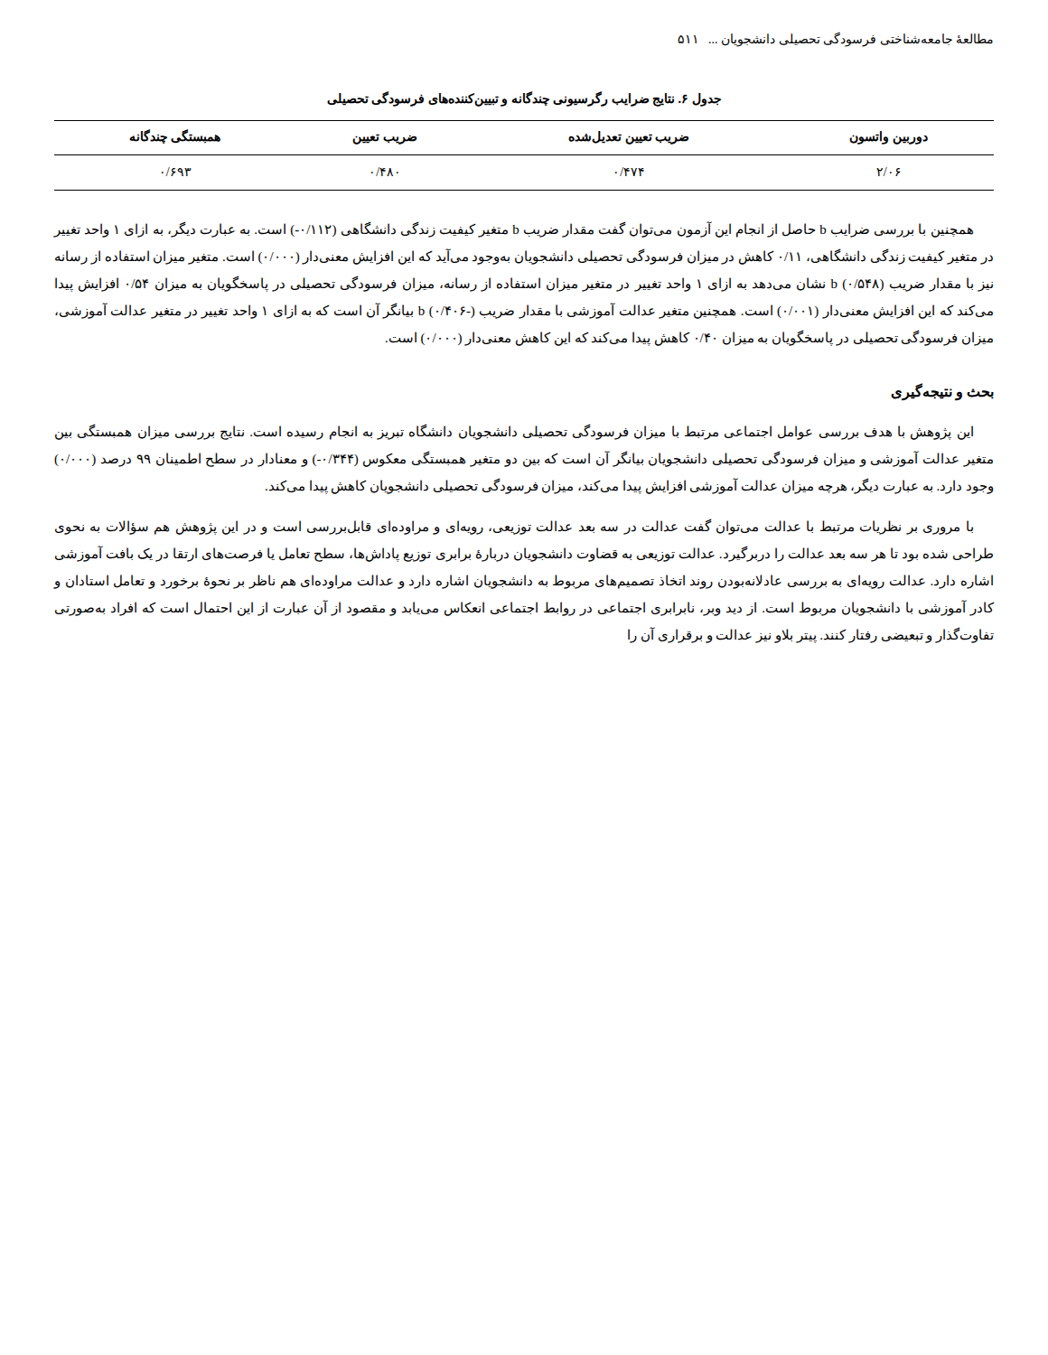مطالعۀ جامعه‌شناختی فرسودگی تحصیلی دانشجویان ... ۵۱۱
| جدول ۶. نتایج ضرایب رگرسیونی چندگانه و تبیین‌کننده‌های فرسودگی تحصیلی |
| دوربین واتسون | ضریب تعیین تعدیل‌شده | ضریب تعیین | همبستگی چندگانه |
| --- | --- | --- | --- |
| ۲/۰۶ | ۰/۴۷۴ | ۰/۴۸۰ | ۰/۶۹۳ |
همچنین با بررسی ضرایب b حاصل از انجام این آزمون می‌توان گفت مقدار ضریب b متغیر کیفیت زندگی دانشگاهی (۰/۱۱۲-) است. به عبارت دیگر، به ازای ۱ واحد تغییر در متغیر کیفیت زندگی دانشگاهی، ۰/۱۱ کاهش در میزان فرسودگی تحصیلی دانشجویان به‌وجود می‌آید که این افزایش معنی‌دار (۰/۰۰۰) است. متغیر میزان استفاده از رسانه نیز با مقدار ضریب b (۰/۵۴۸) نشان می‌دهد به ازای ۱ واحد تغییر در متغیر میزان استفاده از رسانه، میزان فرسودگی تحصیلی در پاسخگویان به میزان ۰/۵۴ افزایش پیدا می‌کند که این افزایش معنی‌دار (۰/۰۰۱) است. همچنین متغیر عدالت آموزشی با مقدار ضریب b (۰/۴۰۶-) بیانگر آن است که به ازای ۱ واحد تغییر در متغیر عدالت آموزشی، میزان فرسودگی تحصیلی در پاسخگویان به میزان ۰/۴۰ کاهش پیدا می‌کند که این کاهش معنی‌دار (۰/۰۰۰) است.
بحث و نتیجه‌گیری
این پژوهش با هدف بررسی عوامل اجتماعی مرتبط با میزان فرسودگی تحصیلی دانشجویان دانشگاه تبریز به انجام رسیده است. نتایج بررسی میزان همبستگی بین متغیر عدالت آموزشی و میزان فرسودگی تحصیلی دانشجویان بیانگر آن است که بین دو متغیر همبستگی معکوس (۰/۳۴۴-) و معنادار در سطح اطمینان ۹۹ درصد (۰/۰۰۰) وجود دارد. به عبارت دیگر، هرچه میزان عدالت آموزشی افزایش پیدا می‌کند، میزان فرسودگی تحصیلی دانشجویان کاهش پیدا می‌کند.
با مروری بر نظریات مرتبط با عدالت می‌توان گفت عدالت در سه بعد عدالت توزیعی، رویه‌ای و مراوده‌ای قابل‌بررسی است و در این پژوهش هم سؤالات به نحوی طراحی شده بود تا هر سه بعد عدالت را دربرگیرد. عدالت توزیعی به قضاوت دانشجویان دربارۀ برابری توزیع پاداش‌ها، سطح تعامل یا فرصت‌های ارتقا در یک بافت آموزشی اشاره دارد. عدالت رویه‌ای به بررسی عادلانه‌بودن روند اتخاذ تصمیم‌های مربوط به دانشجویان اشاره دارد و عدالت مراوده‌ای هم ناظر بر نحوۀ برخورد و تعامل استادان و کادر آموزشی با دانشجویان مربوط است. از دید وبر، نابرابری اجتماعی در روابط اجتماعی انعکاس می‌یابد و مقصود از آن عبارت از این احتمال است که افراد به‌صورتی تفاوت‌گذار و تبعیضی رفتار کنند. پیتر بلاو نیز عدالت و برقراری آن را